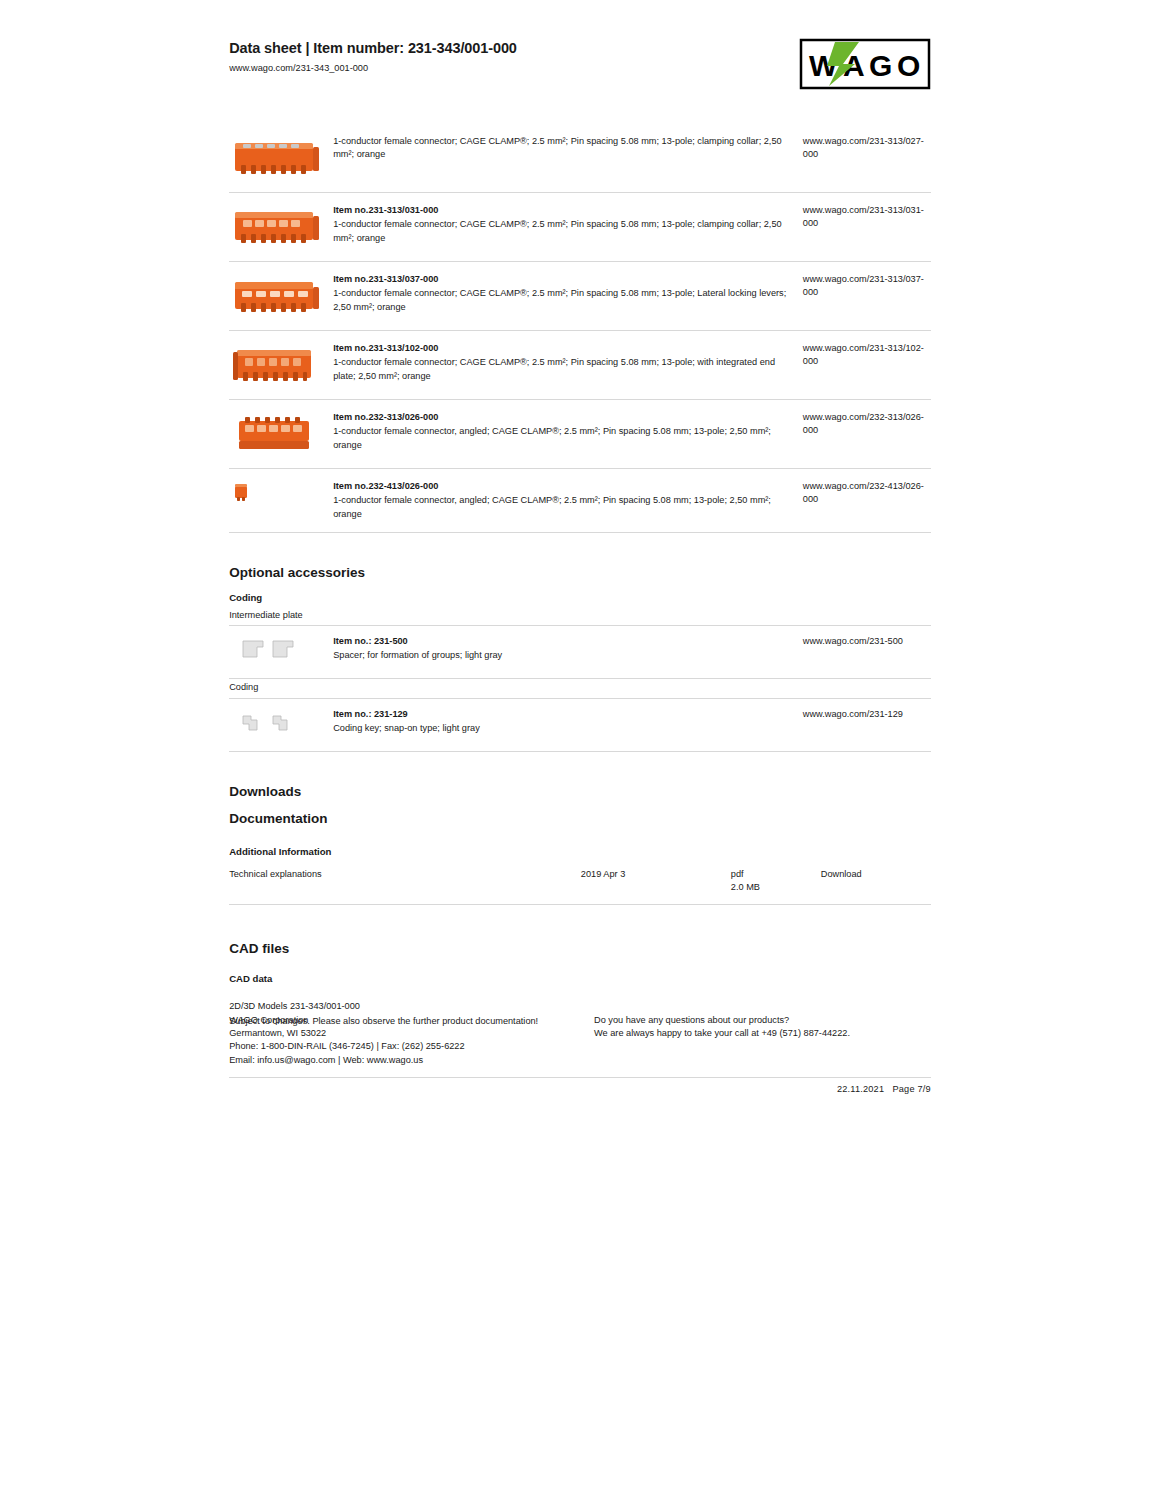Data sheet | Item number: 231-343/001-000
www.wago.com/231-343_001-000
W A G O
| | 1-conductor female connector; CAGE CLAMP®; 2.5 mm²; Pin spacing 5.08 mm; 13-pole; clamping collar; 2,50 mm²; orange | www.wago.com/231-313/027-000 |
| | Item no.231-313/031-000 1-conductor female connector; CAGE CLAMP®; 2.5 mm²; Pin spacing 5.08 mm; 13-pole; clamping collar; 2,50 mm²; orange | www.wago.com/231-313/031-000 |
| | Item no.231-313/037-000 1-conductor female connector; CAGE CLAMP®; 2.5 mm²; Pin spacing 5.08 mm; 13-pole; Lateral locking levers; 2,50 mm²; orange | www.wago.com/231-313/037-000 |
| | Item no.231-313/102-000 1-conductor female connector; CAGE CLAMP®; 2.5 mm²; Pin spacing 5.08 mm; 13-pole; with integrated end plate; 2,50 mm²; orange | www.wago.com/231-313/102-000 |
| | Item no.232-313/026-000 1-conductor female connector, angled; CAGE CLAMP®; 2.5 mm²; Pin spacing 5.08 mm; 13-pole; 2,50 mm²; orange | www.wago.com/232-313/026-000 |
| | Item no.232-413/026-000 1-conductor female connector, angled; CAGE CLAMP®; 2.5 mm²; Pin spacing 5.08 mm; 13-pole; 2,50 mm²; orange | www.wago.com/232-413/026-000 |
Optional accessories
Coding
| Intermediate plate |
| | Item no.: 231-500 Spacer; for formation of groups; light gray | www.wago.com/231-500 |
| Coding |
| | Item no.: 231-129 Coding key; snap-on type; light gray | www.wago.com/231-129 |
Downloads
Documentation
Additional Information
| Technical explanations | 2019 Apr 3 | pdf 2.0 MB | Download |
CAD files
CAD data
2D/3D Models 231-343/001-000
Subject to changes. Please also observe the further product documentation!
WAGO Corporation
Germantown, WI 53022
Phone: 1-800-DIN-RAIL (346-7245) | Fax: (262) 255-6222
Email: info.us@wago.com | Web: www.wago.us
Do you have any questions about our products?
We are always happy to take your call at +49 (571) 887-44222.
22.11.2021 Page 7/9